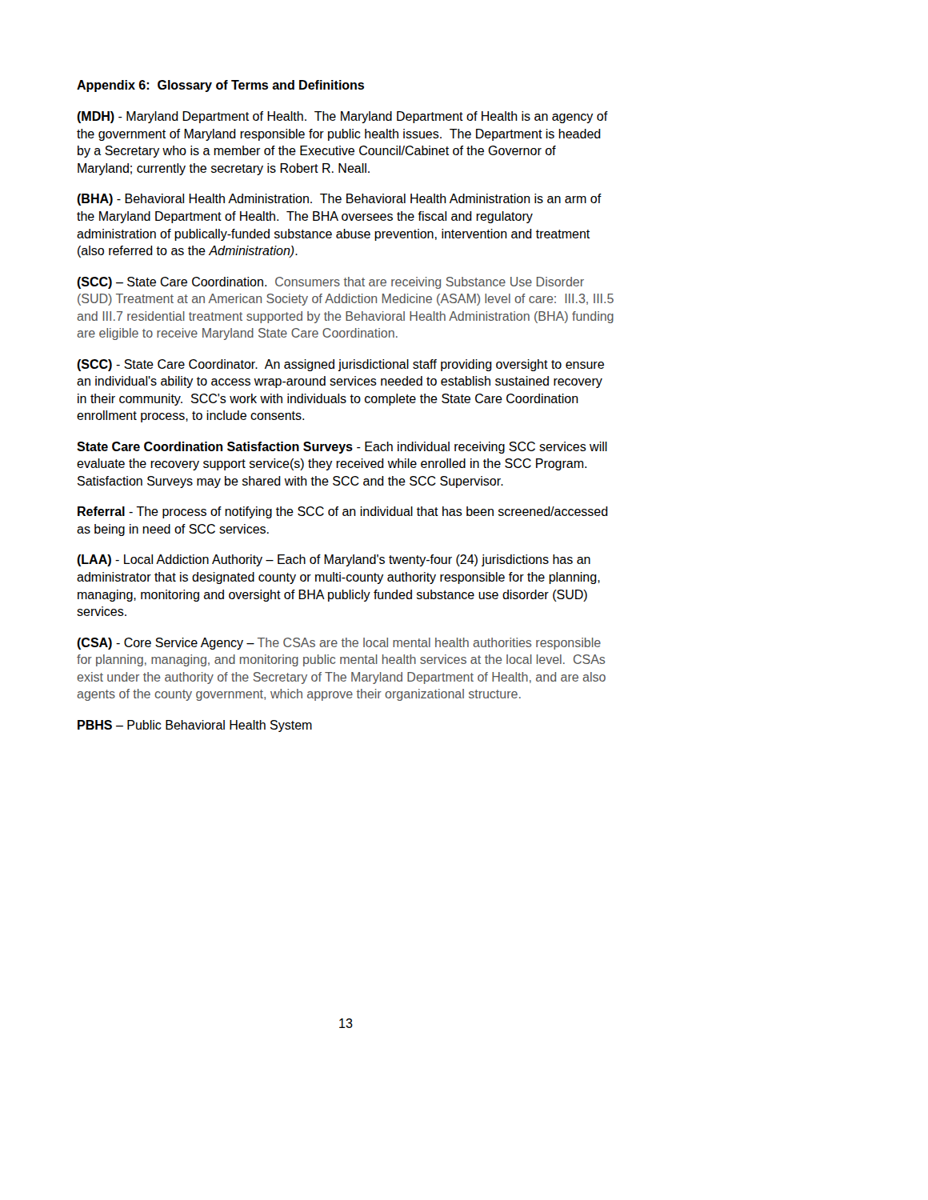Appendix 6: Glossary of Terms and Definitions
(MDH) - Maryland Department of Health. The Maryland Department of Health is an agency of the government of Maryland responsible for public health issues. The Department is headed by a Secretary who is a member of the Executive Council/Cabinet of the Governor of Maryland; currently the secretary is Robert R. Neall.
(BHA) - Behavioral Health Administration. The Behavioral Health Administration is an arm of the Maryland Department of Health. The BHA oversees the fiscal and regulatory administration of publically-funded substance abuse prevention, intervention and treatment (also referred to as the Administration).
(SCC) – State Care Coordination. Consumers that are receiving Substance Use Disorder (SUD) Treatment at an American Society of Addiction Medicine (ASAM) level of care: III.3, III.5 and III.7 residential treatment supported by the Behavioral Health Administration (BHA) funding are eligible to receive Maryland State Care Coordination.
(SCC) - State Care Coordinator. An assigned jurisdictional staff providing oversight to ensure an individual's ability to access wrap-around services needed to establish sustained recovery in their community. SCC's work with individuals to complete the State Care Coordination enrollment process, to include consents.
State Care Coordination Satisfaction Surveys - Each individual receiving SCC services will evaluate the recovery support service(s) they received while enrolled in the SCC Program. Satisfaction Surveys may be shared with the SCC and the SCC Supervisor.
Referral - The process of notifying the SCC of an individual that has been screened/accessed as being in need of SCC services.
(LAA) - Local Addiction Authority – Each of Maryland's twenty-four (24) jurisdictions has an administrator that is designated county or multi-county authority responsible for the planning, managing, monitoring and oversight of BHA publicly funded substance use disorder (SUD) services.
(CSA) - Core Service Agency – The CSAs are the local mental health authorities responsible for planning, managing, and monitoring public mental health services at the local level. CSAs exist under the authority of the Secretary of The Maryland Department of Health, and are also agents of the county government, which approve their organizational structure.
PBHS – Public Behavioral Health System
13